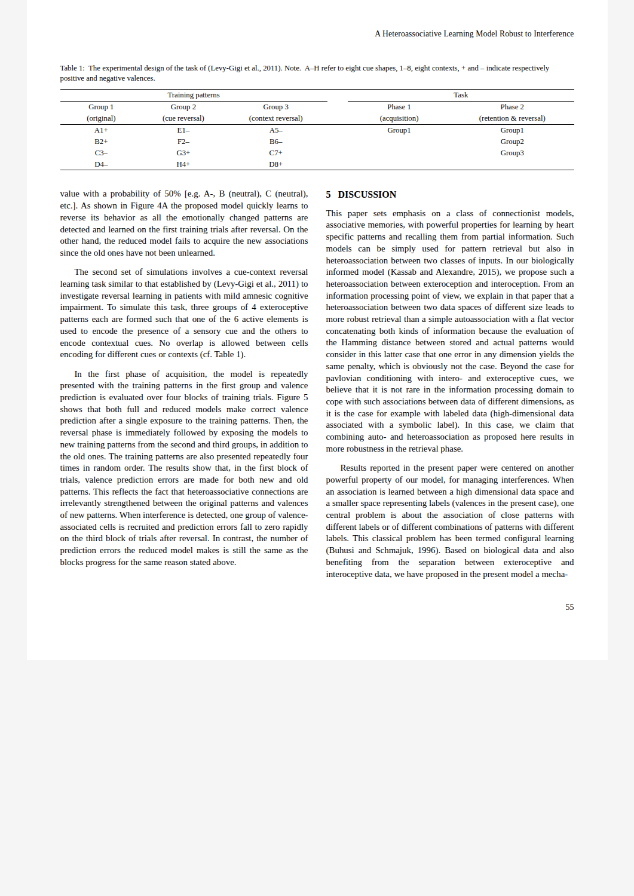A Heteroassociative Learning Model Robust to Interference
Table 1: The experimental design of the task of (Levy-Gigi et al., 2011). Note. A–H refer to eight cue shapes, 1–8, eight contexts, + and – indicate respectively positive and negative valences.
| Training patterns | | Task |
| Group 1 | Group 2 | Group 3 | | Phase 1 | Phase 2 |
| (original) | (cue reversal) | (context reversal) | | (acquisition) | (retention & reversal) |
| A1+ | E1– | A5– | | Group1 | Group1 |
| B2+ | F2– | B6– | | | Group2 |
| C3– | G3+ | C7+ | | | Group3 |
| D4– | H4+ | D8+ | | | |
value with a probability of 50% [e.g. A-, B (neutral), C (neutral), etc.]. As shown in Figure 4A the proposed model quickly learns to reverse its behavior as all the emotionally changed patterns are detected and learned on the first training trials after reversal. On the other hand, the reduced model fails to acquire the new associations since the old ones have not been unlearned.
The second set of simulations involves a cue-context reversal learning task similar to that established by (Levy-Gigi et al., 2011) to investigate reversal learning in patients with mild amnesic cognitive impairment. To simulate this task, three groups of 4 exteroceptive patterns each are formed such that one of the 6 active elements is used to encode the presence of a sensory cue and the others to encode contextual cues. No overlap is allowed between cells encoding for different cues or contexts (cf. Table 1).
In the first phase of acquisition, the model is repeatedly presented with the training patterns in the first group and valence prediction is evaluated over four blocks of training trials. Figure 5 shows that both full and reduced models make correct valence prediction after a single exposure to the training patterns. Then, the reversal phase is immediately followed by exposing the models to new training patterns from the second and third groups, in addition to the old ones. The training patterns are also presented repeatedly four times in random order. The results show that, in the first block of trials, valence prediction errors are made for both new and old patterns. This reflects the fact that heteroassociative connections are irrelevantly strengthened between the original patterns and valences of new patterns. When interference is detected, one group of valence-associated cells is recruited and prediction errors fall to zero rapidly on the third block of trials after reversal. In contrast, the number of prediction errors the reduced model makes is still the same as the blocks progress for the same reason stated above.
5 DISCUSSION
This paper sets emphasis on a class of connectionist models, associative memories, with powerful properties for learning by heart specific patterns and recalling them from partial information. Such models can be simply used for pattern retrieval but also in heteroassociation between two classes of inputs. In our biologically informed model (Kassab and Alexandre, 2015), we propose such a heteroassociation between exteroception and interoception. From an information processing point of view, we explain in that paper that a heteroassociation between two data spaces of different size leads to more robust retrieval than a simple autoassociation with a flat vector concatenating both kinds of information because the evaluation of the Hamming distance between stored and actual patterns would consider in this latter case that one error in any dimension yields the same penalty, which is obviously not the case. Beyond the case for pavlovian conditioning with intero- and exteroceptive cues, we believe that it is not rare in the information processing domain to cope with such associations between data of different dimensions, as it is the case for example with labeled data (high-dimensional data associated with a symbolic label). In this case, we claim that combining auto- and heteroassociation as proposed here results in more robustness in the retrieval phase.
Results reported in the present paper were centered on another powerful property of our model, for managing interferences. When an association is learned between a high dimensional data space and a smaller space representing labels (valences in the present case), one central problem is about the association of close patterns with different labels or of different combinations of patterns with different labels. This classical problem has been termed configural learning (Buhusi and Schmajuk, 1996). Based on biological data and also benefiting from the separation between exteroceptive and interoceptive data, we have proposed in the present model a mecha-
55